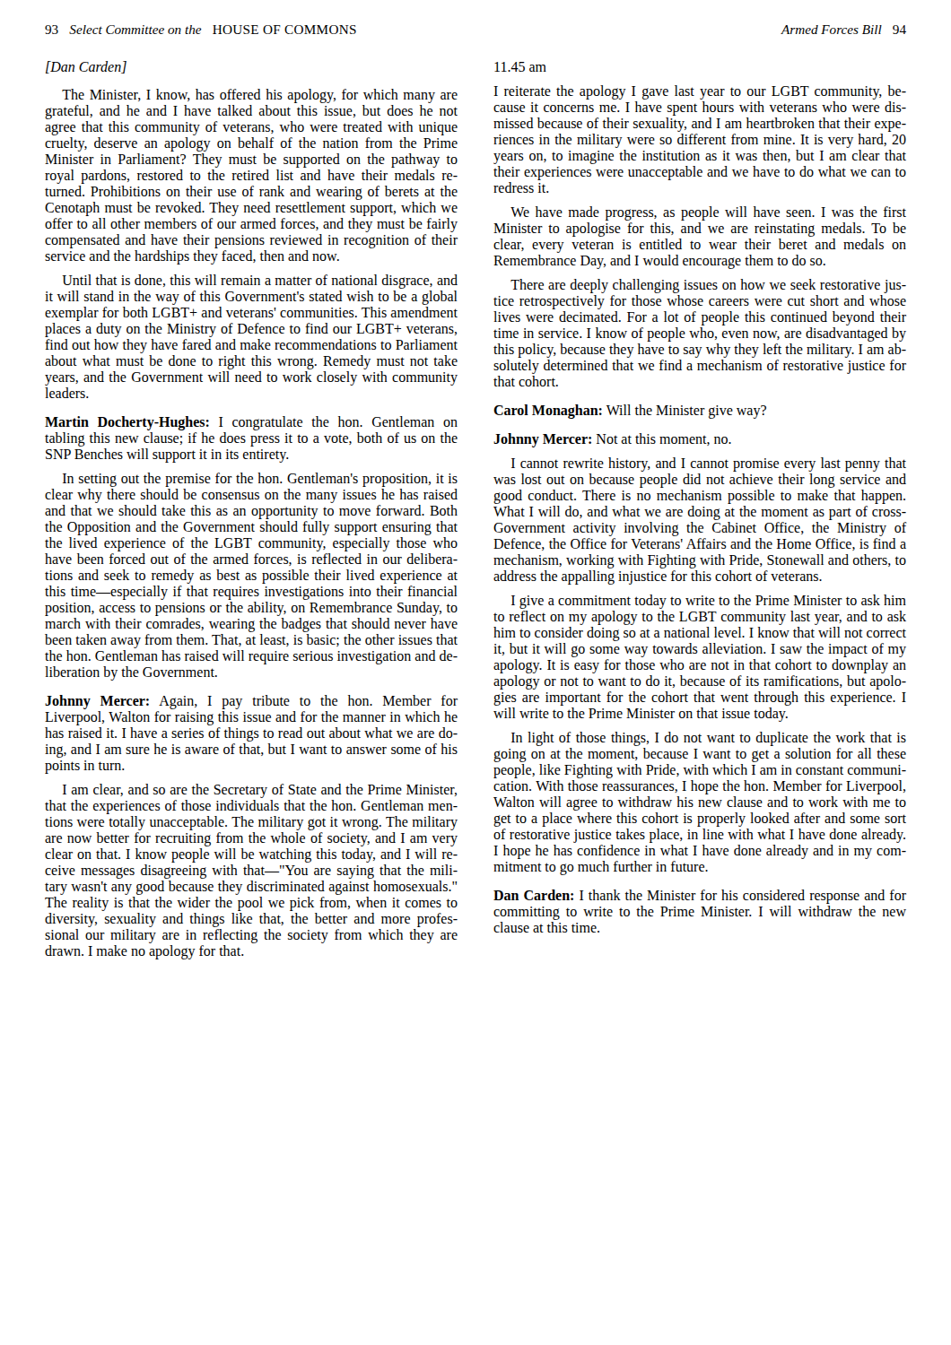93 Select Committee on the HOUSE OF COMMONS
Armed Forces Bill 94
[Dan Carden]
The Minister, I know, has offered his apology, for which many are grateful, and he and I have talked about this issue, but does he not agree that this community of veterans, who were treated with unique cruelty, deserve an apology on behalf of the nation from the Prime Minister in Parliament? They must be supported on the pathway to royal pardons, restored to the retired list and have their medals returned. Prohibitions on their use of rank and wearing of berets at the Cenotaph must be revoked. They need resettlement support, which we offer to all other members of our armed forces, and they must be fairly compensated and have their pensions reviewed in recognition of their service and the hardships they faced, then and now.
Until that is done, this will remain a matter of national disgrace, and it will stand in the way of this Government's stated wish to be a global exemplar for both LGBT+ and veterans' communities. This amendment places a duty on the Ministry of Defence to find our LGBT+ veterans, find out how they have fared and make recommendations to Parliament about what must be done to right this wrong. Remedy must not take years, and the Government will need to work closely with community leaders.
Martin Docherty-Hughes: I congratulate the hon. Gentleman on tabling this new clause; if he does press it to a vote, both of us on the SNP Benches will support it in its entirety.
In setting out the premise for the hon. Gentleman's proposition, it is clear why there should be consensus on the many issues he has raised and that we should take this as an opportunity to move forward. Both the Opposition and the Government should fully support ensuring that the lived experience of the LGBT community, especially those who have been forced out of the armed forces, is reflected in our deliberations and seek to remedy as best as possible their lived experience at this time—especially if that requires investigations into their financial position, access to pensions or the ability, on Remembrance Sunday, to march with their comrades, wearing the badges that should never have been taken away from them. That, at least, is basic; the other issues that the hon. Gentleman has raised will require serious investigation and deliberation by the Government.
Johnny Mercer: Again, I pay tribute to the hon. Member for Liverpool, Walton for raising this issue and for the manner in which he has raised it. I have a series of things to read out about what we are doing, and I am sure he is aware of that, but I want to answer some of his points in turn.
I am clear, and so are the Secretary of State and the Prime Minister, that the experiences of those individuals that the hon. Gentleman mentions were totally unacceptable. The military got it wrong. The military are now better for recruiting from the whole of society, and I am very clear on that. I know people will be watching this today, and I will receive messages disagreeing with that—"You are saying that the military wasn't any good because they discriminated against homosexuals." The reality is that the wider the pool we pick from, when it comes to diversity, sexuality and things like that, the better and more professional our military are in reflecting the society from which they are drawn. I make no apology for that.
11.45 am
I reiterate the apology I gave last year to our LGBT community, because it concerns me. I have spent hours with veterans who were dismissed because of their sexuality, and I am heartbroken that their experiences in the military were so different from mine. It is very hard, 20 years on, to imagine the institution as it was then, but I am clear that their experiences were unacceptable and we have to do what we can to redress it.
We have made progress, as people will have seen. I was the first Minister to apologise for this, and we are reinstating medals. To be clear, every veteran is entitled to wear their beret and medals on Remembrance Day, and I would encourage them to do so.
There are deeply challenging issues on how we seek restorative justice retrospectively for those whose careers were cut short and whose lives were decimated. For a lot of people this continued beyond their time in service. I know of people who, even now, are disadvantaged by this policy, because they have to say why they left the military. I am absolutely determined that we find a mechanism of restorative justice for that cohort.
Carol Monaghan: Will the Minister give way?
Johnny Mercer: Not at this moment, no.
I cannot rewrite history, and I cannot promise every last penny that was lost out on because people did not achieve their long service and good conduct. There is no mechanism possible to make that happen. What I will do, and what we are doing at the moment as part of cross-Government activity involving the Cabinet Office, the Ministry of Defence, the Office for Veterans' Affairs and the Home Office, is find a mechanism, working with Fighting with Pride, Stonewall and others, to address the appalling injustice for this cohort of veterans.
I give a commitment today to write to the Prime Minister to ask him to reflect on my apology to the LGBT community last year, and to ask him to consider doing so at a national level. I know that will not correct it, but it will go some way towards alleviation. I saw the impact of my apology. It is easy for those who are not in that cohort to downplay an apology or not to want to do it, because of its ramifications, but apologies are important for the cohort that went through this experience. I will write to the Prime Minister on that issue today.
In light of those things, I do not want to duplicate the work that is going on at the moment, because I want to get a solution for all these people, like Fighting with Pride, with which I am in constant communication. With those reassurances, I hope the hon. Member for Liverpool, Walton will agree to withdraw his new clause and to work with me to get to a place where this cohort is properly looked after and some sort of restorative justice takes place, in line with what I have done already. I hope he has confidence in what I have done already and in my commitment to go much further in future.
Dan Carden: I thank the Minister for his considered response and for committing to write to the Prime Minister. I will withdraw the new clause at this time.